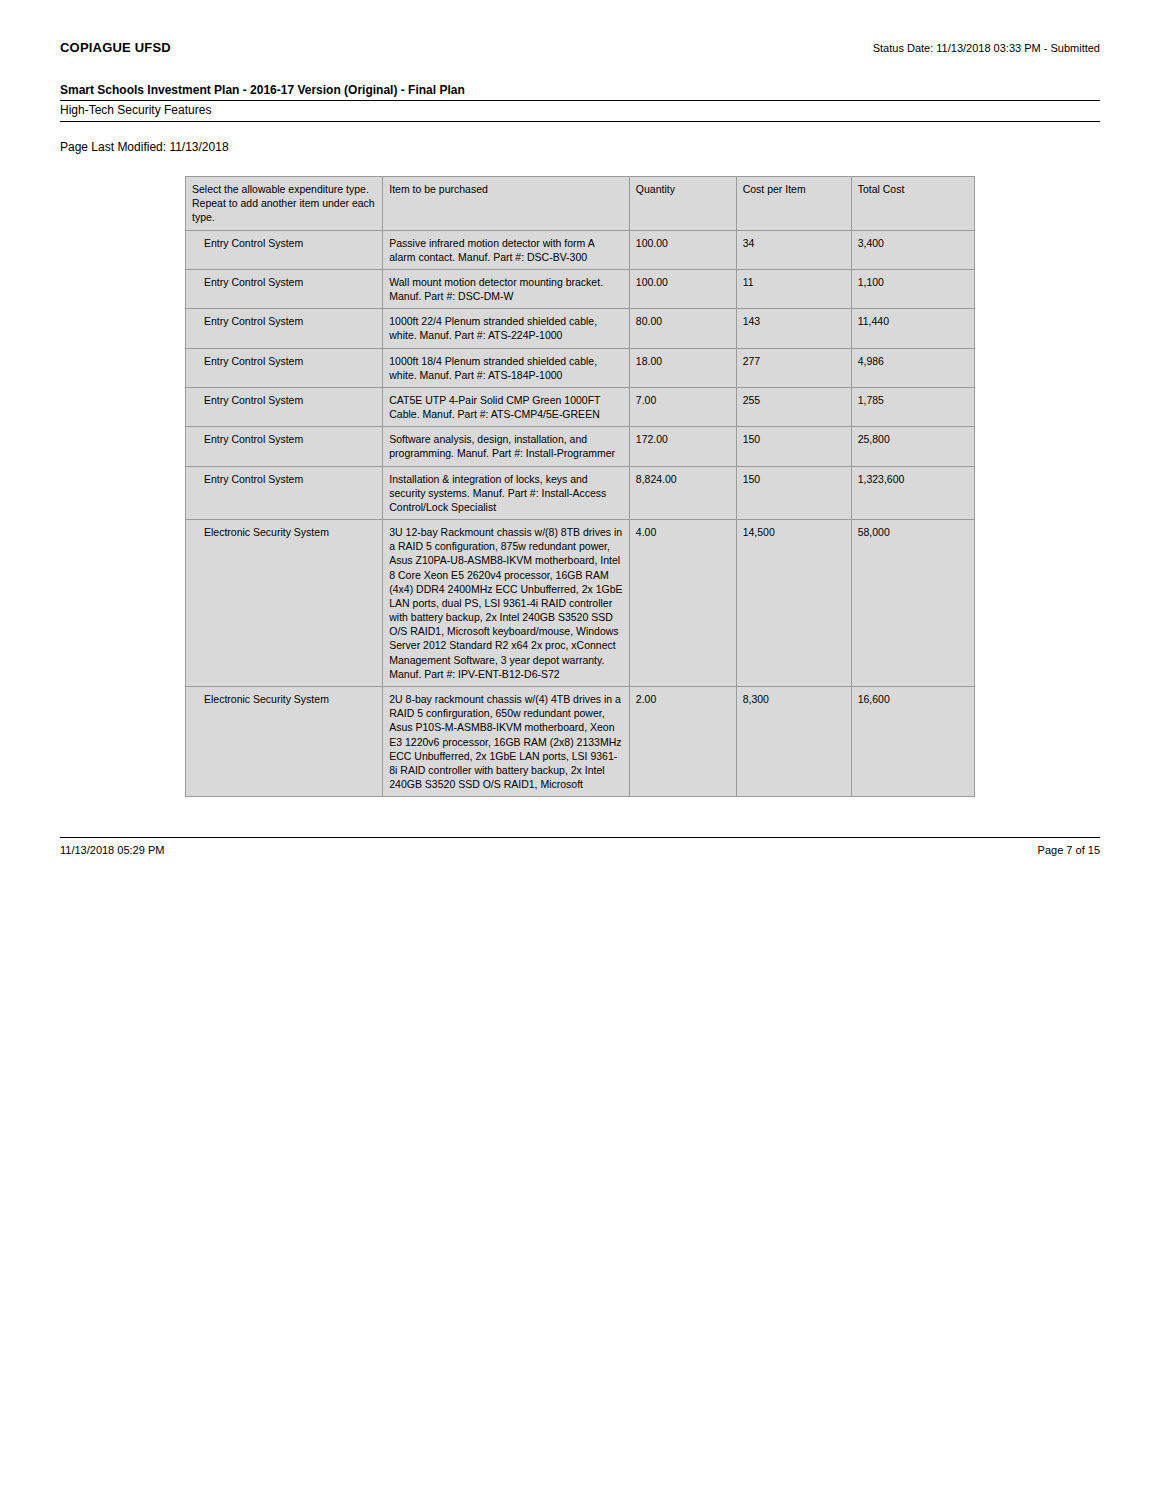COPIAGUE UFSD
Status Date: 11/13/2018 03:33 PM - Submitted
Smart Schools Investment Plan - 2016-17 Version (Original) - Final Plan
High-Tech Security Features
Page Last Modified: 11/13/2018
| Select the allowable expenditure type. Repeat to add another item under each type. | Item to be purchased | Quantity | Cost per Item | Total Cost |
| --- | --- | --- | --- | --- |
| Entry Control System | Passive infrared motion detector with form A alarm contact. Manuf. Part #: DSC-BV-300 | 100.00 | 34 | 3,400 |
| Entry Control System | Wall mount motion detector mounting bracket. Manuf. Part #: DSC-DM-W | 100.00 | 11 | 1,100 |
| Entry Control System | 1000ft 22/4 Plenum stranded shielded cable, white. Manuf. Part #: ATS-224P-1000 | 80.00 | 143 | 11,440 |
| Entry Control System | 1000ft 18/4 Plenum stranded shielded cable, white. Manuf. Part #: ATS-184P-1000 | 18.00 | 277 | 4,986 |
| Entry Control System | CAT5E UTP 4-Pair Solid CMP Green 1000FT Cable. Manuf. Part #: ATS-CMP4/5E-GREEN | 7.00 | 255 | 1,785 |
| Entry Control System | Software analysis, design, installation, and programming. Manuf. Part #: Install-Programmer | 172.00 | 150 | 25,800 |
| Entry Control System | Installation & integration of locks, keys and security systems. Manuf. Part #: Install-Access Control/Lock Specialist | 8,824.00 | 150 | 1,323,600 |
| Electronic Security System | 3U 12-bay Rackmount chassis w/(8) 8TB drives in a RAID 5 configuration, 875w redundant power, Asus Z10PA-U8-ASMB8-IKVM motherboard, Intel 8 Core Xeon E5 2620v4 processor, 16GB RAM (4x4) DDR4 2400MHz ECC Unbufferred, 2x 1GbE LAN ports, dual PS, LSI 9361-4i RAID controller with battery backup, 2x Intel 240GB S3520 SSD O/S RAID1, Microsoft keyboard/mouse, Windows Server 2012 Standard R2 x64 2x proc, xConnect Management Software, 3 year depot warranty. Manuf. Part #: IPV-ENT-B12-D6-S72 | 4.00 | 14,500 | 58,000 |
| Electronic Security System | 2U 8-bay rackmount chassis w/(4) 4TB drives in a RAID 5 confirguration, 650w redundant power, Asus P10S-M-ASMB8-IKVM motherboard, Xeon E3 1220v6 processor, 16GB RAM (2x8) 2133MHz ECC Unbufferred, 2x 1GbE LAN ports, LSI 9361-8i RAID controller with battery backup, 2x Intel 240GB S3520 SSD O/S RAID1, Microsoft | 2.00 | 8,300 | 16,600 |
11/13/2018 05:29 PM
Page 7 of 15